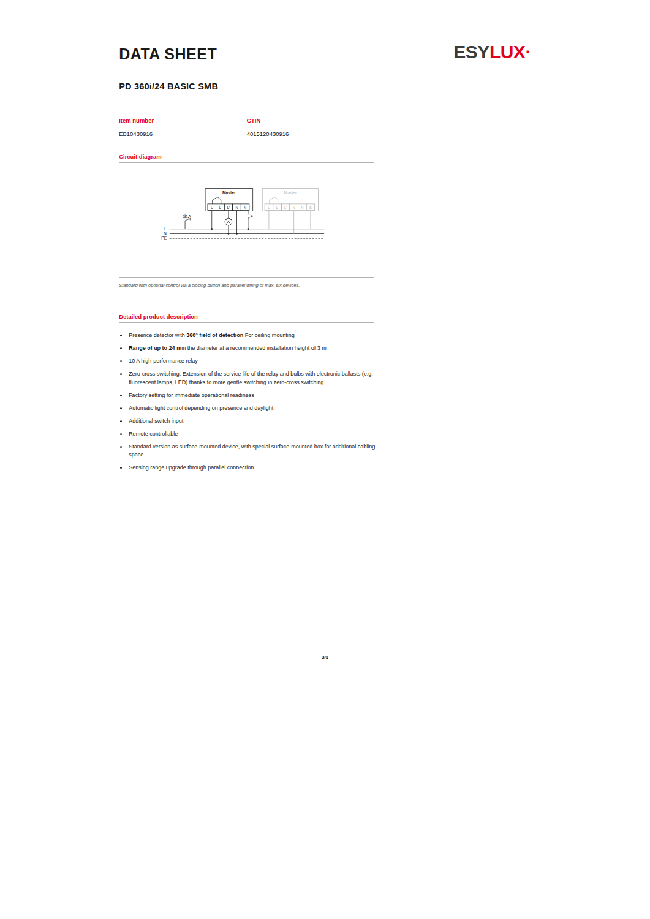DATA SHEET
ESYLUX·
PD 360i/24 BASIC SMB
| Item number | GTIN |
| --- | --- |
| EB10430916 | 4015120430916 |
Circuit diagram
Master L L L' N N Master L L L' N N S 10 A L N PE
Standard with optional control via a closing button and parallel wiring of max. six devices.
Detailed product description
Presence detector with 360° field of detection For ceiling mounting
Range of up to 24 min the diameter at a recommended installation height of 3 m
10 A high-performance relay
Zero-cross switching: Extension of the service life of the relay and bulbs with electronic ballasts (e.g. fluorescent lamps, LED) thanks to more gentle switching in zero-cross switching.
Factory setting for immediate operational readiness
Automatic light control depending on presence and daylight
Additional switch input
Remote controllable
Standard version as surface-mounted device, with special surface-mounted box for additional cabling space
Sensing range upgrade through parallel connection
3/3